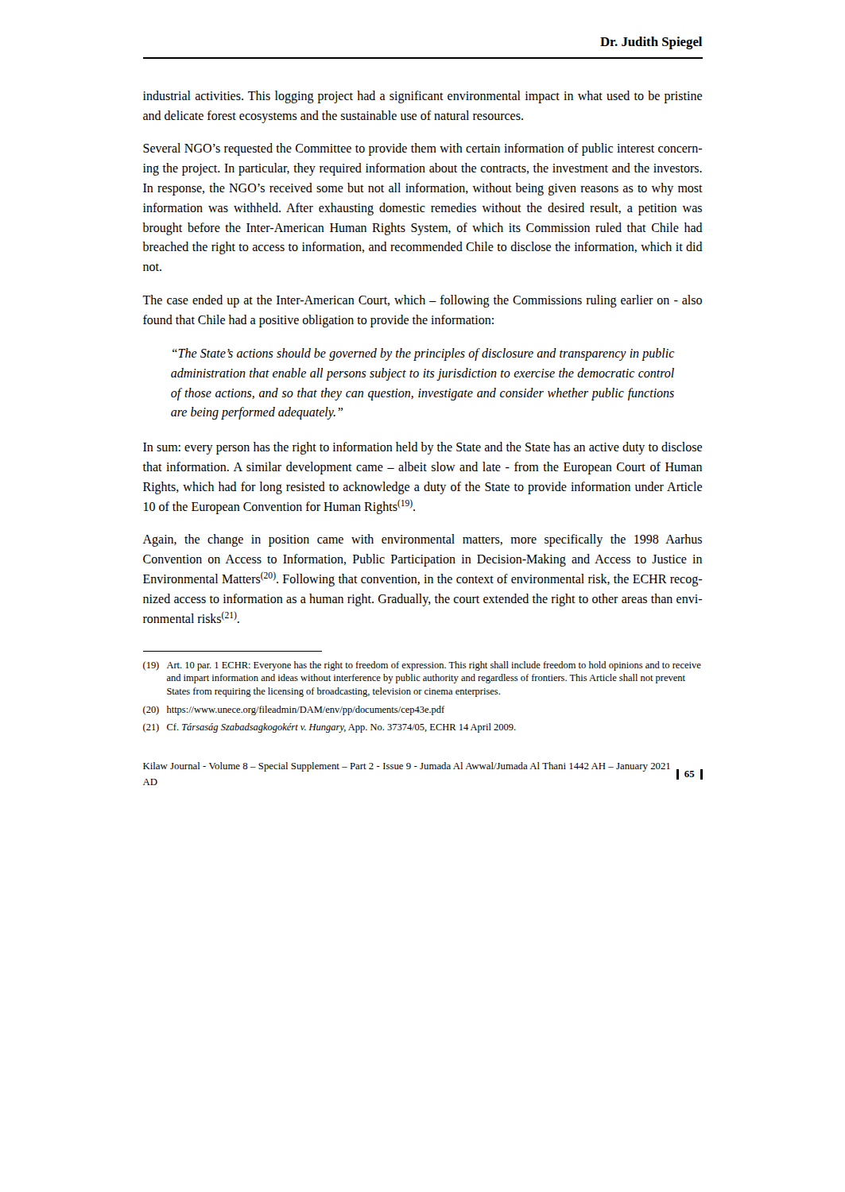Dr. Judith Spiegel
industrial activities. This logging project had a significant environmental impact in what used to be pristine and delicate forest ecosystems and the sustainable use of natural resources.
Several NGO’s requested the Committee to provide them with certain information of public interest concerning the project. In particular, they required information about the contracts, the investment and the investors. In response, the NGO’s received some but not all information, without being given reasons as to why most information was withheld. After exhausting domestic remedies without the desired result, a petition was brought before the Inter-American Human Rights System, of which its Commission ruled that Chile had breached the right to access to information, and recommended Chile to disclose the information, which it did not.
The case ended up at the Inter-American Court, which – following the Commissions ruling earlier on - also found that Chile had a positive obligation to provide the information:
“The State’s actions should be governed by the principles of disclosure and transparency in public administration that enable all persons subject to its jurisdiction to exercise the democratic control of those actions, and so that they can question, investigate and consider whether public functions are being performed adequately.”
In sum: every person has the right to information held by the State and the State has an active duty to disclose that information. A similar development came – albeit slow and late - from the European Court of Human Rights, which had for long resisted to acknowledge a duty of the State to provide information under Article 10 of the European Convention for Human Rights(19).
Again, the change in position came with environmental matters, more specifically the 1998 Aarhus Convention on Access to Information, Public Participation in Decision-Making and Access to Justice in Environmental Matters(20). Following that convention, in the context of environmental risk, the ECHR recognized access to information as a human right. Gradually, the court extended the right to other areas than environmental risks(21).
(19) Art. 10 par. 1 ECHR: Everyone has the right to freedom of expression. This right shall include freedom to hold opinions and to receive and impart information and ideas without interference by public authority and regardless of frontiers. This Article shall not prevent States from requiring the licensing of broadcasting, television or cinema enterprises.
(20) https://www.unece.org/fileadmin/DAM/env/pp/documents/cep43e.pdf
(21) Cf. Társaság Szabadsagkogokért v. Hungary, App. No. 37374/05, ECHR 14 April 2009.
Kilaw Journal - Volume 8 – Special Supplement – Part 2 - Issue 9 - Jumada Al Awwal/Jumada Al Thani 1442 AH – January 2021 AD 65